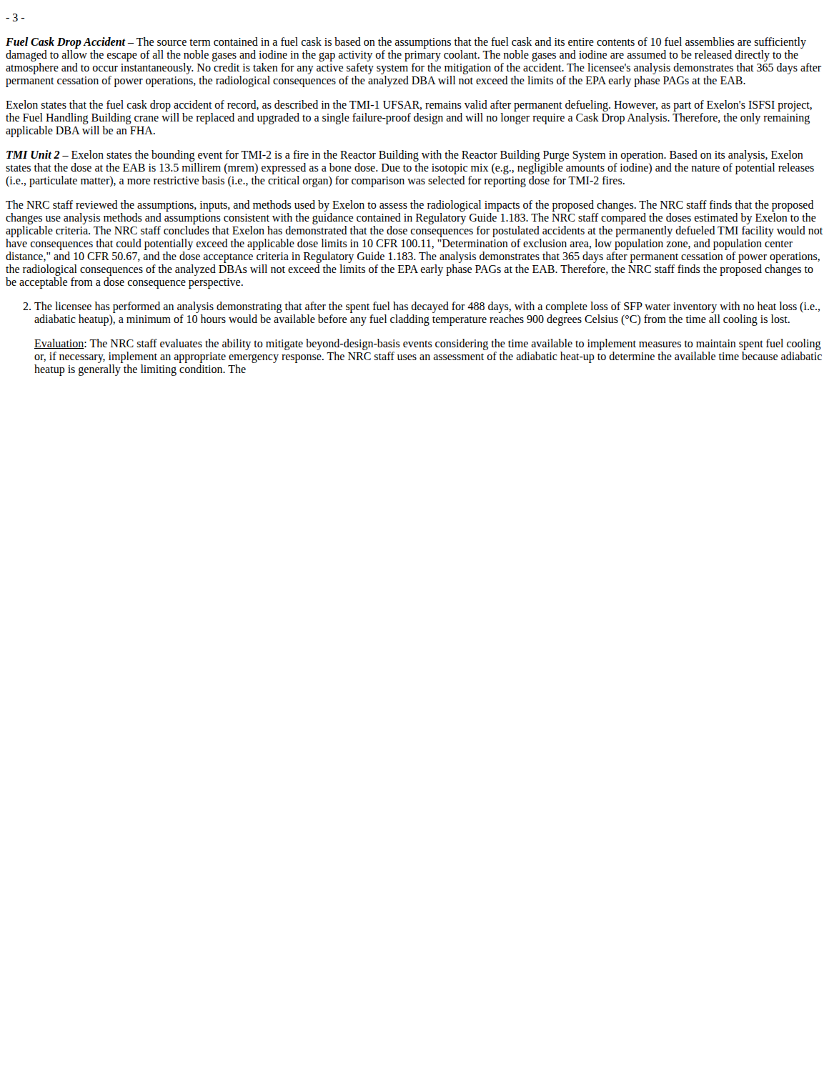- 3 -
Fuel Cask Drop Accident – The source term contained in a fuel cask is based on the assumptions that the fuel cask and its entire contents of 10 fuel assemblies are sufficiently damaged to allow the escape of all the noble gases and iodine in the gap activity of the primary coolant. The noble gases and iodine are assumed to be released directly to the atmosphere and to occur instantaneously. No credit is taken for any active safety system for the mitigation of the accident. The licensee's analysis demonstrates that 365 days after permanent cessation of power operations, the radiological consequences of the analyzed DBA will not exceed the limits of the EPA early phase PAGs at the EAB.
Exelon states that the fuel cask drop accident of record, as described in the TMI-1 UFSAR, remains valid after permanent defueling. However, as part of Exelon's ISFSI project, the Fuel Handling Building crane will be replaced and upgraded to a single failure-proof design and will no longer require a Cask Drop Analysis. Therefore, the only remaining applicable DBA will be an FHA.
TMI Unit 2 – Exelon states the bounding event for TMI-2 is a fire in the Reactor Building with the Reactor Building Purge System in operation. Based on its analysis, Exelon states that the dose at the EAB is 13.5 millirem (mrem) expressed as a bone dose. Due to the isotopic mix (e.g., negligible amounts of iodine) and the nature of potential releases (i.e., particulate matter), a more restrictive basis (i.e., the critical organ) for comparison was selected for reporting dose for TMI-2 fires.
The NRC staff reviewed the assumptions, inputs, and methods used by Exelon to assess the radiological impacts of the proposed changes. The NRC staff finds that the proposed changes use analysis methods and assumptions consistent with the guidance contained in Regulatory Guide 1.183. The NRC staff compared the doses estimated by Exelon to the applicable criteria. The NRC staff concludes that Exelon has demonstrated that the dose consequences for postulated accidents at the permanently defueled TMI facility would not have consequences that could potentially exceed the applicable dose limits in 10 CFR 100.11, "Determination of exclusion area, low population zone, and population center distance," and 10 CFR 50.67, and the dose acceptance criteria in Regulatory Guide 1.183. The analysis demonstrates that 365 days after permanent cessation of power operations, the radiological consequences of the analyzed DBAs will not exceed the limits of the EPA early phase PAGs at the EAB. Therefore, the NRC staff finds the proposed changes to be acceptable from a dose consequence perspective.
The licensee has performed an analysis demonstrating that after the spent fuel has decayed for 488 days, with a complete loss of SFP water inventory with no heat loss (i.e., adiabatic heatup), a minimum of 10 hours would be available before any fuel cladding temperature reaches 900 degrees Celsius (°C) from the time all cooling is lost.
Evaluation: The NRC staff evaluates the ability to mitigate beyond-design-basis events considering the time available to implement measures to maintain spent fuel cooling or, if necessary, implement an appropriate emergency response. The NRC staff uses an assessment of the adiabatic heat-up to determine the available time because adiabatic heatup is generally the limiting condition. The